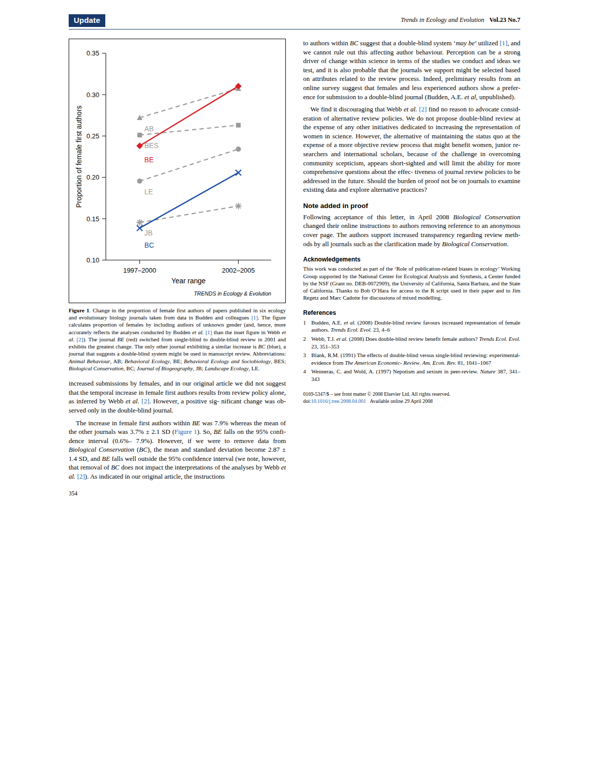Update
Trends in Ecology and EvolutionVol.23 No.7
0.35 0.30 0.25 0.20 0.15 0.10 Proportion of female first authors 1997–2000 2002–2005 Year range AB BES BE LE JB BC TRENDS in Ecology & Evolution
Figure 1. Change in the proportion of female first authors of papers published in six ecology and evolutionary biology journals taken from data in Budden and colleagues [1]. The figure calculates proportion of females by including authors of unknown gender (and, hence, more accurately reflects the analyses conducted by Budden et al. [1] than the inset figure in Webb et al. [2]). The journal BE (red) switched from single-blind to double-blind review in 2001 and exhibits the greatest change. The only other journal exhibiting a similar increase is BC (blue), a journal that suggests a double-blind system might be used in manuscript review. Abbreviations: Animal Behaviour, AB; Behavioral Ecology, BE; Behavioral Ecology and Sociobiology, BES; Biological Conservation, BC; Journal of Biogeography, JB; Landscape Ecology, LE.
increased submissions by females, and in our original article we did not suggest that the temporal increase in female first authors results from review policy alone, as inferred by Webb et al. [2]. However, a positive sig- nificant change was observed only in the double-blind journal.
The increase in female first authors within BE was 7.9% whereas the mean of the other journals was 3.7% ± 2.1 SD (Figure 1). So, BE falls on the 95% confidence interval (0.6%– 7.9%). However, if we were to remove data from Biological Conservation (BC), the mean and standard deviation become 2.87 ± 1.4 SD, and BE falls well outside the 95% confidence interval (we note, however, that removal of BC does not impact the interpretations of the analyses by Webb et al. [2]). As indicated in our original article, the instructions
to authors within BC suggest that a double-blind system ‘may be’ utilized [1], and we cannot rule out this affecting author behaviour. Perception can be a strong driver of change within science in terms of the studies we conduct and ideas we test, and it is also probable that the journals we support might be selected based on attributes related to the review process. Indeed, preliminary results from an online survey suggest that females and less experienced authors show a preference for submission to a double-blind journal (Budden, A.E. et al, unpublished).
We find it discouraging that Webb et al. [2] find no reason to advocate consideration of alternative review policies. We do not propose double-blind review at the expense of any other initiatives dedicated to increasing the representation of women in science. However, the alternative of maintaining the status quo at the expense of a more objective review process that might benefit women, junior researchers and international scholars, because of the challenge in overcoming community scepticism, appears short-sighted and will limit the ability for more comprehensive questions about the effec- tiveness of journal review policies to be addressed in the future. Should the burden of proof not be on journals to examine existing data and explore alternative practices?
Note added in proof
Following acceptance of this letter, in April 2008 Biological Conservation changed their online instructions to authors removing reference to an anonymous cover page. The authors support increased transparency regarding review methods by all journals such as the clarification made by Biological Conservation.
Acknowledgements
This work was conducted as part of the ‘Role of publication-related biases in ecology’ Working Group supported by the National Center for Ecological Analysis and Synthesis, a Center funded by the NSF (Grant no. DEB-0072909), the University of California, Santa Barbara, and the State of California. Thanks to Bob O’Hara for access to the R script used in their paper and to Jim Regetz and Marc Cadotte for discussions of mixed modelling.
References
1 Budden, A.E. et al. (2008) Double-blind review favours increased representation of female authors. Trends Ecol. Evol. 23, 4–6
2 Webb, T.J. et al. (2008) Does double-blind review benefit female authors? Trends Ecol. Evol. 23, 351–353
3 Blank, R.M. (1991) The effects of double-blind versus single-blind reviewing: experimental-evidence from The American Economic- Review. Am. Econ. Rev. 81, 1041–1067
4 Wenneras, C. and Wold, A. (1997) Nepotism and sexism in peer-review. Nature 387, 341–343
0169-5347/$ – see front matter © 2008 Elsevier Ltd. All rights reserved.
doi:10.1016/j.tree.2008.04.001 Available online 29 April 2008
354